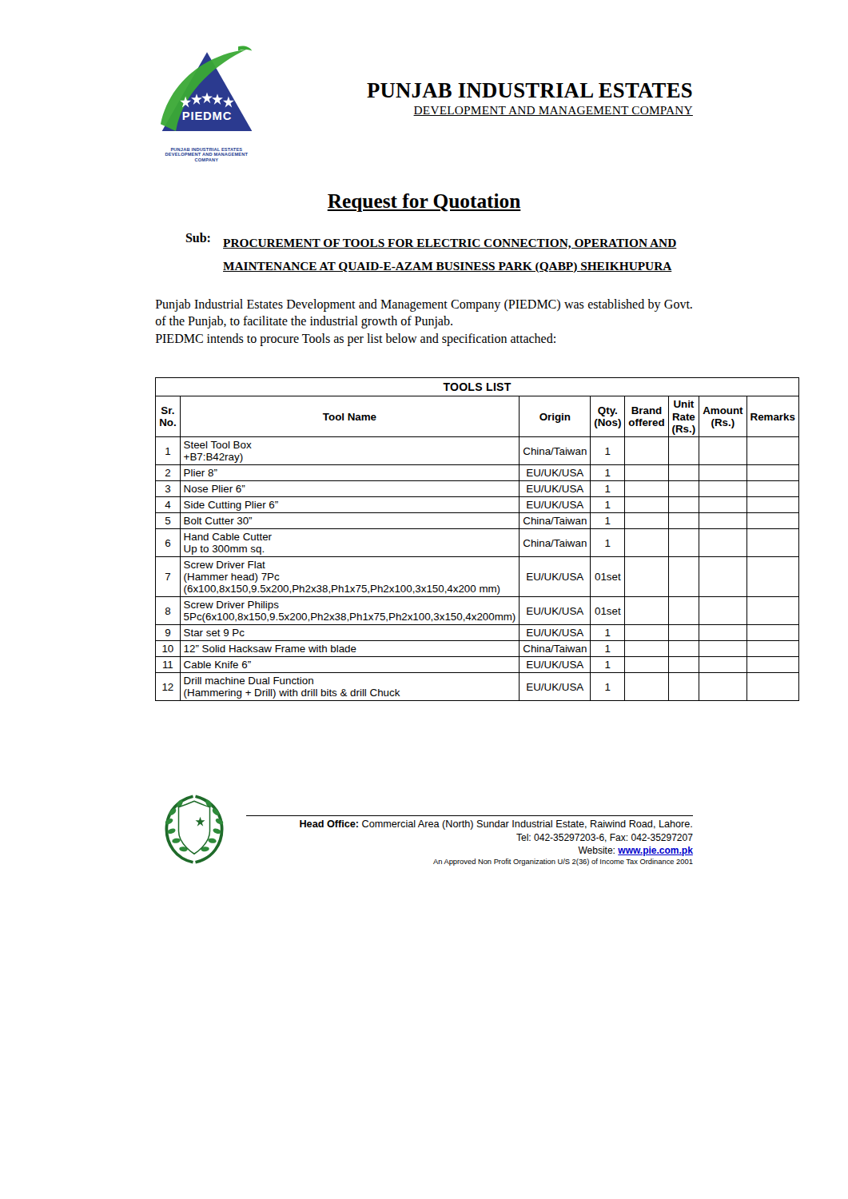PIEDMC
PUNJAB INDUSTRIAL ESTATES
DEVELOPMENT AND MANAGEMENT COMPANY
PUNJAB INDUSTRIAL ESTATES
DEVELOPMENT AND MANAGEMENT COMPANY
Request for Quotation
Sub:
PROCUREMENT OF TOOLS FOR ELECTRIC CONNECTION, OPERATION AND
MAINTENANCE AT QUAID-E-AZAM BUSINESS PARK (QABP) SHEIKHUPURA
Punjab Industrial Estates Development and Management Company (PIEDMC) was established by Govt. of the Punjab, to facilitate the industrial growth of Punjab.
PIEDMC intends to procure Tools as per list below and specification attached:
TOOLS LIST
| Sr. No. | Tool Name | Origin | Qty. (Nos) | Brand offered | Unit Rate (Rs.) | Amount (Rs.) | Remarks |
| --- | --- | --- | --- | --- | --- | --- | --- |
| 1 | Steel Tool Box +B7:B42ray) | China/Taiwan | 1 | | | | |
| 2 | Plier 8” | EU/UK/USA | 1 | | | | |
| 3 | Nose Plier 6” | EU/UK/USA | 1 | | | | |
| 4 | Side Cutting Plier 6” | EU/UK/USA | 1 | | | | |
| 5 | Bolt Cutter 30” | China/Taiwan | 1 | | | | |
| 6 | Hand Cable Cutter Up to 300mm sq. | China/Taiwan | 1 | | | | |
| 7 | Screw Driver Flat (Hammer head) 7Pc (6x100,8x150,9.5x200,Ph2x38,Ph1x75,Ph2x100,3x150,4x200 mm) | EU/UK/USA | 01set | | | | |
| 8 | Screw Driver Philips 5Pc(6x100,8x150,9.5x200,Ph2x38,Ph1x75,Ph2x100,3x150,4x200mm) | EU/UK/USA | 01set | | | | |
| 9 | Star set 9 Pc | EU/UK/USA | 1 | | | | |
| 10 | 12” Solid Hacksaw Frame with blade | China/Taiwan | 1 | | | | |
| 11 | Cable Knife 6” | EU/UK/USA | 1 | | | | |
| 12 | Drill machine Dual Function (Hammering + Drill) with drill bits & drill Chuck | EU/UK/USA | 1 | | | | |
Head Office: Commercial Area (North) Sundar Industrial Estate, Raiwind Road, Lahore.
Tel: 042-35297203-6, Fax: 042-35297207
Website: www.pie.com.pk
An Approved Non Profit Organization U/S 2(36) of Income Tax Ordinance 2001